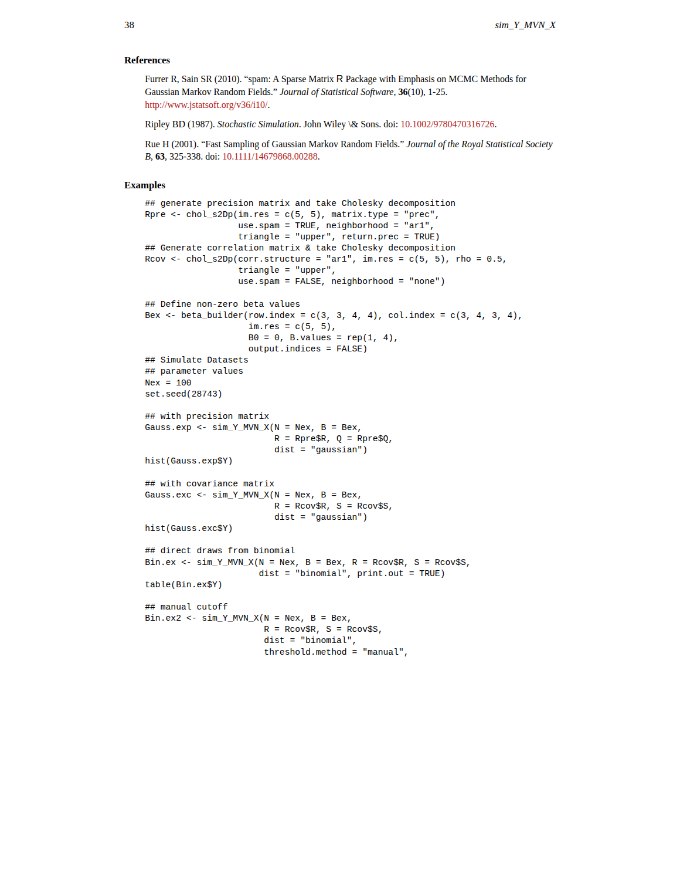38 sim_Y_MVN_X
References
Furrer R, Sain SR (2010). “spam: A Sparse Matrix R Package with Emphasis on MCMC Methods for Gaussian Markov Random Fields.” Journal of Statistical Software, 36(10), 1-25. http://www.jstatsoft.org/v36/i10/.
Ripley BD (1987). Stochastic Simulation. John Wiley \& Sons. doi: 10.1002/9780470316726.
Rue H (2001). “Fast Sampling of Gaussian Markov Random Fields.” Journal of the Royal Statistical Society B, 63, 325-338. doi: 10.1111/14679868.00288.
Examples
## generate precision matrix and take Cholesky decomposition
Rpre <- chol_s2Dp(im.res = c(5, 5), matrix.type = "prec",
                  use.spam = TRUE, neighborhood = "ar1",
                  triangle = "upper", return.prec = TRUE)
## Generate correlation matrix & take Cholesky decomposition
Rcov <- chol_s2Dp(corr.structure = "ar1", im.res = c(5, 5), rho = 0.5,
                  triangle = "upper",
                  use.spam = FALSE, neighborhood = "none")

## Define non-zero beta values
Bex <- beta_builder(row.index = c(3, 3, 4, 4), col.index = c(3, 4, 3, 4),
                    im.res = c(5, 5),
                    B0 = 0, B.values = rep(1, 4),
                    output.indices = FALSE)
## Simulate Datasets
## parameter values
Nex = 100
set.seed(28743)

## with precision matrix
Gauss.exp <- sim_Y_MVN_X(N = Nex, B = Bex,
                         R = Rpre$R, Q = Rpre$Q,
                         dist = "gaussian")
hist(Gauss.exp$Y)

## with covariance matrix
Gauss.exc <- sim_Y_MVN_X(N = Nex, B = Bex,
                         R = Rcov$R, S = Rcov$S,
                         dist = "gaussian")
hist(Gauss.exc$Y)

## direct draws from binomial
Bin.ex <- sim_Y_MVN_X(N = Nex, B = Bex, R = Rcov$R, S = Rcov$S,
                      dist = "binomial", print.out = TRUE)
table(Bin.ex$Y)

## manual cutoff
Bin.ex2 <- sim_Y_MVN_X(N = Nex, B = Bex,
                       R = Rcov$R, S = Rcov$S,
                       dist = "binomial",
                       threshold.method = "manual",